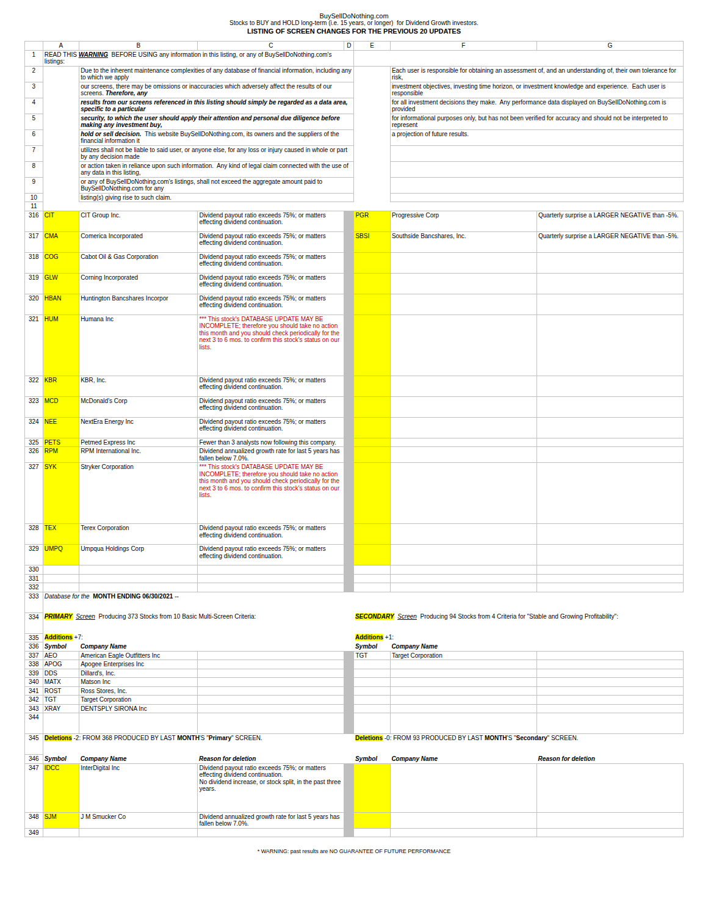BuySellDoNothing.com
Stocks to BUY and HOLD long-term (i.e. 15 years, or longer) for Dividend Growth investors.
LISTING OF SCREEN CHANGES FOR THE PREVIOUS 20 UPDATES
| | A | B | C | D | E | F | G |
| --- | --- | --- | --- | --- | --- | --- | --- |
| 1 | READ THIS WARNING BEFORE USING any information in this listing, or any of BuySellDoNothing.com's listings: | |
| 2 | | Due to the inherent maintenance complexities of any database of financial information, including any to which we apply | | Each user is responsible for obtaining an assessment of, and an understanding of, their own tolerance for risk, |
| 3 | | our screens, there may be omissions or inaccuracies which adversely affect the results of our screens. Therefore, any | | investment objectives, investing time horizon, or investment knowledge and experience. Each user is responsible |
| 4 | | results from our screens referenced in this listing should simply be regarded as a data area, specific to a particular | | for all investment decisions they make. Any performance data displayed on BuySellDoNothing.com is provided |
| 5 | | security, to which the user should apply their attention and personal due diligence before making any investment buy, | | for informational purposes only, but has not been verified for accuracy and should not be interpreted to represent |
| 6 | | hold or sell decision. This website BuySellDoNothing.com, its owners and the suppliers of the financial information it | | a projection of future results. |
| 7 | | utilizes shall not be liable to said user, or anyone else, for any loss or injury caused in whole or part by any decision made | | |
| 8 | | or action taken in reliance upon such information. Any kind of legal claim connected with the use of any data in this listing, | | |
| 9 | | or any of BuySellDoNothing.com's listings, shall not exceed the aggregate amount paid to BuySellDoNothing.com for any | | |
| 10 | | listing(s) giving rise to such claim. | | |
| 11 | | | | | | | |
| 316 | CIT | CIT Group Inc. | Dividend payout ratio exceeds 75%; or matters effecting dividend continuation. | | PGR | Progressive Corp | Quarterly surprise a LARGER NEGATIVE than -5%. |
| 317 | CMA | Comerica Incorporated | Dividend payout ratio exceeds 75%; or matters effecting dividend continuation. | | SBSI | Southside Bancshares, Inc. | Quarterly surprise a LARGER NEGATIVE than -5%. |
| 318 | COG | Cabot Oil & Gas Corporation | Dividend payout ratio exceeds 75%; or matters effecting dividend continuation. | | | | |
| 319 | GLW | Corning Incorporated | Dividend payout ratio exceeds 75%; or matters effecting dividend continuation. | | | | |
| 320 | HBAN | Huntington Bancshares Incorpor | Dividend payout ratio exceeds 75%; or matters effecting dividend continuation. | | | | |
| 321 | HUM | Humana Inc | *** This stock's DATABASE UPDATE MAY BE INCOMPLETE; therefore you should take no action this month and you should check periodically for the next 3 to 6 mos. to confirm this stock's status on our lists. | | | | |
| 322 | KBR | KBR, Inc. | Dividend payout ratio exceeds 75%; or matters effecting dividend continuation. | | | | |
| 323 | MCD | McDonald's Corp | Dividend payout ratio exceeds 75%; or matters effecting dividend continuation. | | | | |
| 324 | NEE | NextEra Energy Inc | Dividend payout ratio exceeds 75%; or matters effecting dividend continuation. | | | | |
| 325 | PETS | Petmed Express Inc | Fewer than 3 analysts now following this company. | | | | |
| 326 | RPM | RPM International Inc. | Dividend annualized growth rate for last 5 years has fallen below 7.0%. | | | | |
| 327 | SYK | Stryker Corporation | *** This stock's DATABASE UPDATE MAY BE INCOMPLETE; therefore you should take no action this month and you should check periodically for the next 3 to 6 mos. to confirm this stock's status on our lists. | | | | |
| 328 | TEX | Terex Corporation | Dividend payout ratio exceeds 75%; or matters effecting dividend continuation. | | | | |
| 329 | UMPQ | Umpqua Holdings Corp | Dividend payout ratio exceeds 75%; or matters effecting dividend continuation. | | | | |
| 330 | | | | | | | |
| 331 | | | | | | | |
| 332 | | | | | | | |
| 333 | Database for the MONTH ENDING 06/30/2021 -- |
| 334 | PRIMARY Screen Producing 373 Stocks from 10 Basic Multi-Screen Criteria: | | SECONDARY Screen Producing 94 Stocks from 4 Criteria for "Stable and Growing Profitability": |
| 335 | Additions +7: | | Additions +1: |
| 336 | Symbol | Company Name | | | Symbol | Company Name | |
| 337 | AEO | American Eagle Outfitters Inc | | | TGT | Target Corporation | |
| 338 | APOG | Apogee Enterprises Inc | | | | | |
| 339 | DDS | Dillard's, Inc. | | | | | |
| 340 | MATX | Matson Inc | | | | | |
| 341 | ROST | Ross Stores, Inc. | | | | | |
| 342 | TGT | Target Corporation | | | | | |
| 343 | XRAY | DENTSPLY SIRONA Inc | | | | | |
| 344 | | | | | | | |
| 345 | Deletions -2: FROM 368 PRODUCED BY LAST MONTH 'S " Primary " SCREEN. | | Deletions -0: FROM 93 PRODUCED BY LAST MONTH 'S " Secondary " SCREEN. |
| 346 | Symbol | Company Name | Reason for deletion | | Symbol | Company Name | Reason for deletion |
| 347 | IDCC | InterDigital Inc | Dividend payout ratio exceeds 75%; or matters effecting dividend continuation. No dividend increase, or stock split, in the past three years. | | | | |
| 348 | SJM | J M Smucker Co | Dividend annualized growth rate for last 5 years has fallen below 7.0%. | | | | |
| 349 | | | | | | | |
* WARNING: past results are NO GUARANTEE OF FUTURE PERFORMANCE